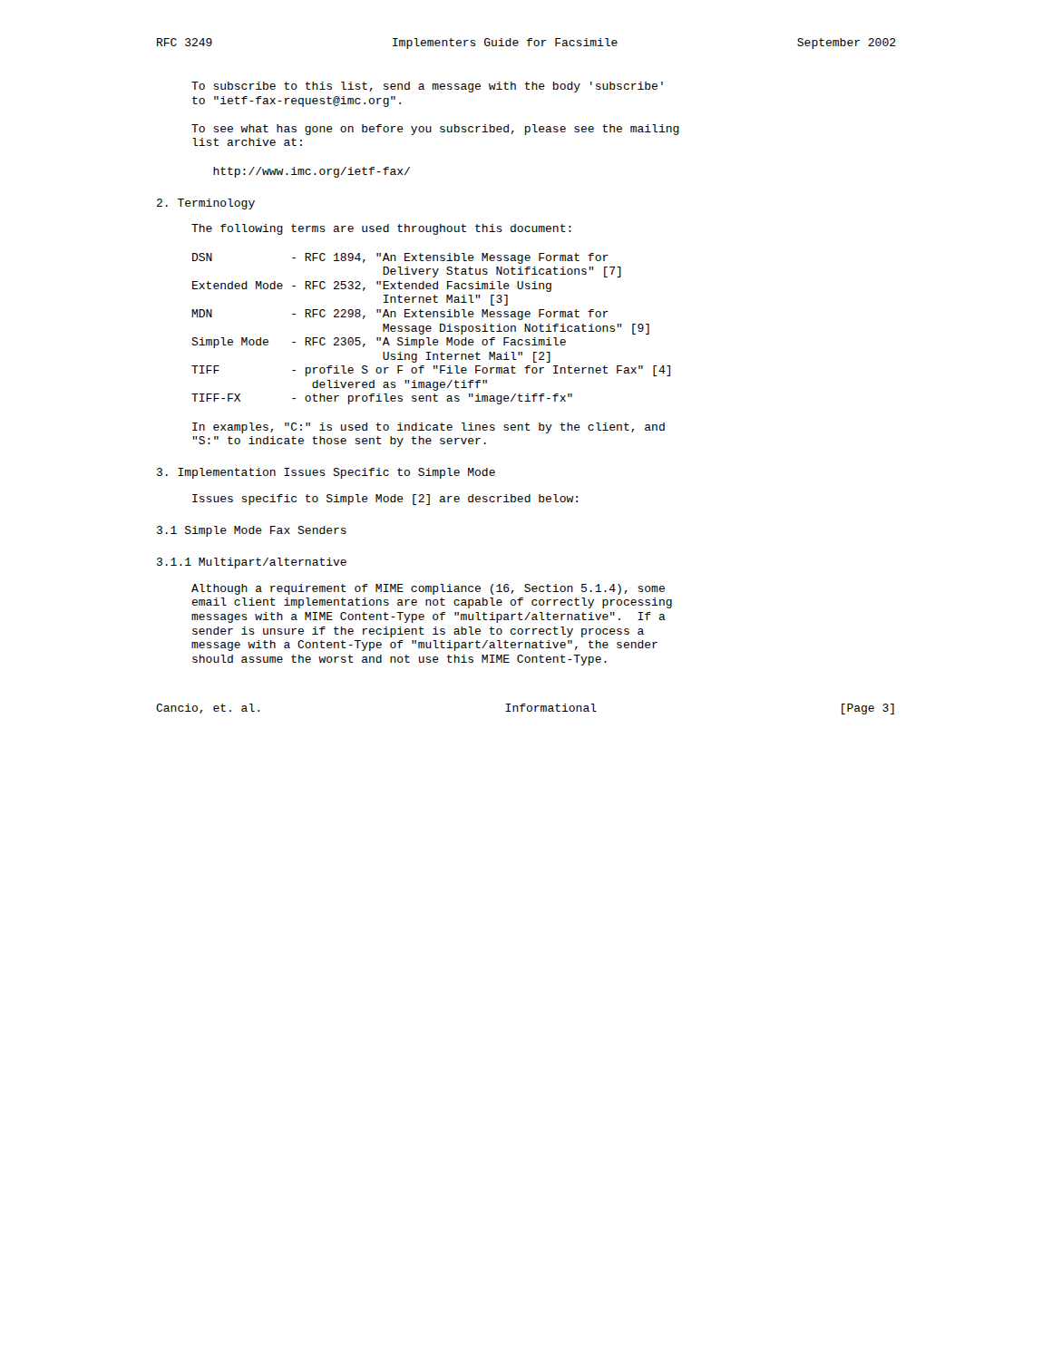RFC 3249 Implementers Guide for Facsimile September 2002
To subscribe to this list, send a message with the body 'subscribe'
to "ietf-fax-request@imc.org".

To see what has gone on before you subscribed, please see the mailing
list archive at:

   http://www.imc.org/ietf-fax/
2. Terminology
The following terms are used throughout this document:

DSN           - RFC 1894, "An Extensible Message Format for
                           Delivery Status Notifications" [7]
Extended Mode - RFC 2532, "Extended Facsimile Using
                           Internet Mail" [3]
MDN           - RFC 2298, "An Extensible Message Format for
                           Message Disposition Notifications" [9]
Simple Mode   - RFC 2305, "A Simple Mode of Facsimile
                           Using Internet Mail" [2]
TIFF          - profile S or F of "File Format for Internet Fax" [4]
                 delivered as "image/tiff"
TIFF-FX       - other profiles sent as "image/tiff-fx"

In examples, "C:" is used to indicate lines sent by the client, and
"S:" to indicate those sent by the server.
3. Implementation Issues Specific to Simple Mode
Issues specific to Simple Mode [2] are described below:
3.1 Simple Mode Fax Senders
3.1.1 Multipart/alternative
Although a requirement of MIME compliance (16, Section 5.1.4), some
email client implementations are not capable of correctly processing
messages with a MIME Content-Type of "multipart/alternative".  If a
sender is unsure if the recipient is able to correctly process a
message with a Content-Type of "multipart/alternative", the sender
should assume the worst and not use this MIME Content-Type.
Cancio, et. al. Informational [Page 3]